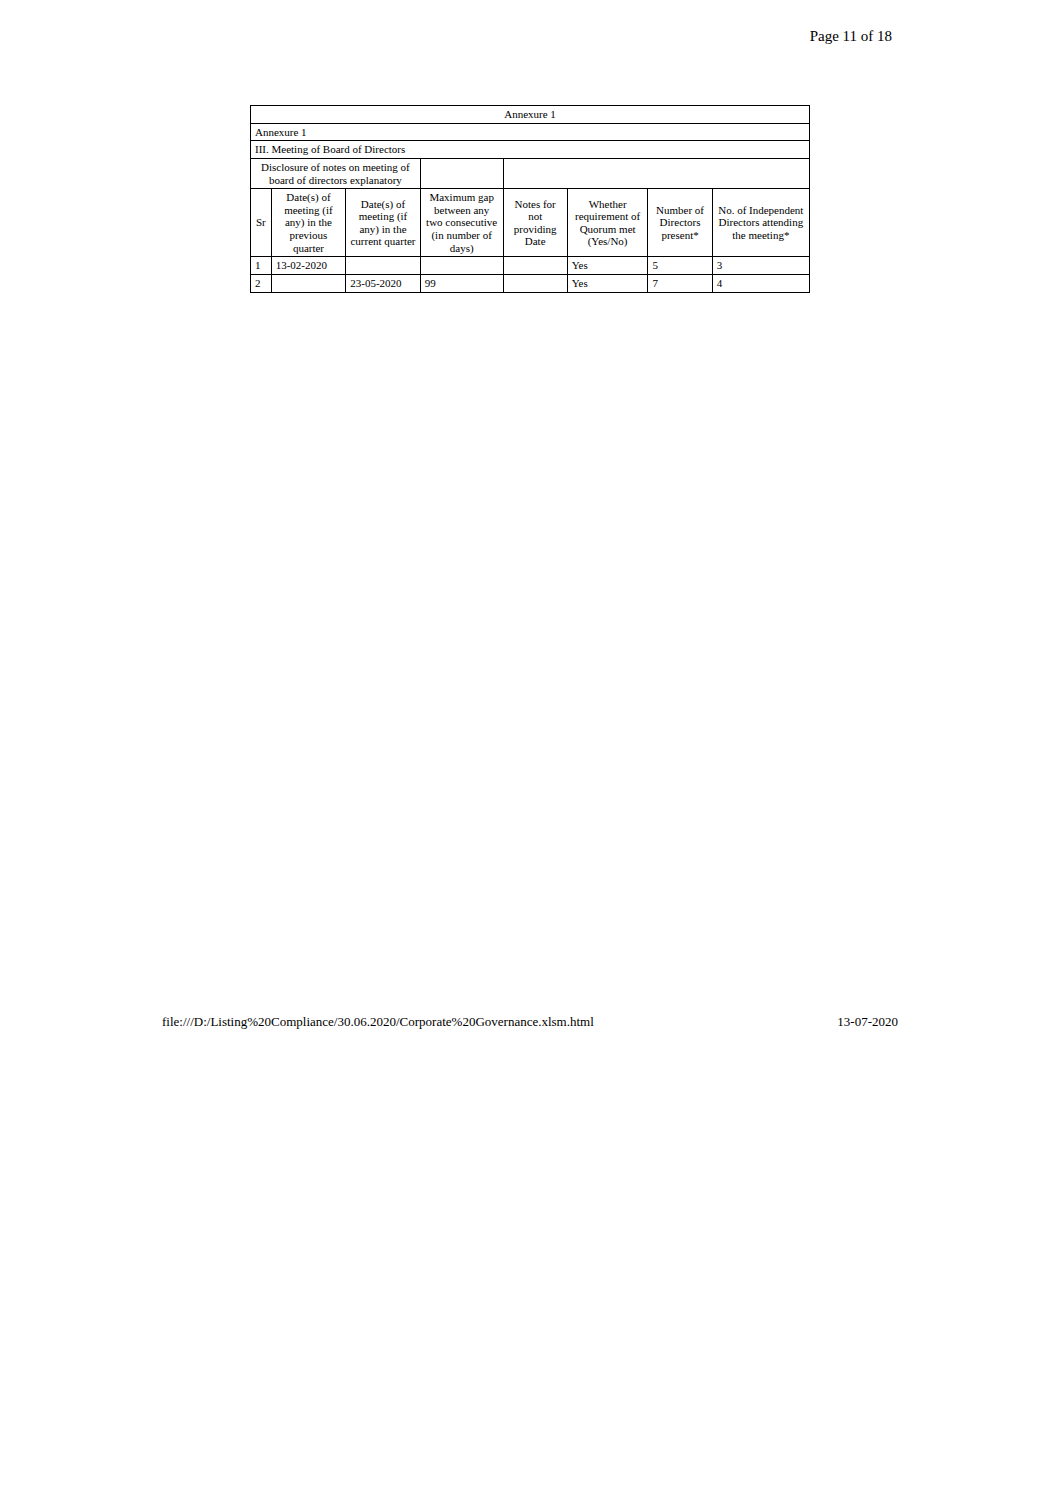Page 11 of 18
| Annexure 1 |
| Annexure 1 |
| III. Meeting of Board of Directors |
| Disclosure of notes on meeting of board of directors explanatory | | |
| Sr | Date(s) of meeting (if any) in the previous quarter | Date(s) of meeting (if any) in the current quarter | Maximum gap between any two consecutive (in number of days) | Notes for not providing Date | Whether requirement of Quorum met (Yes/No) | Number of Directors present* | No. of Independent Directors attending the meeting* |
| 1 | 13-02-2020 | | | | Yes | 5 | 3 |
| 2 | | 23-05-2020 | 99 | | Yes | 7 | 4 |
file:///D:/Listing%20Compliance/30.06.2020/Corporate%20Governance.xlsm.html 13-07-2020